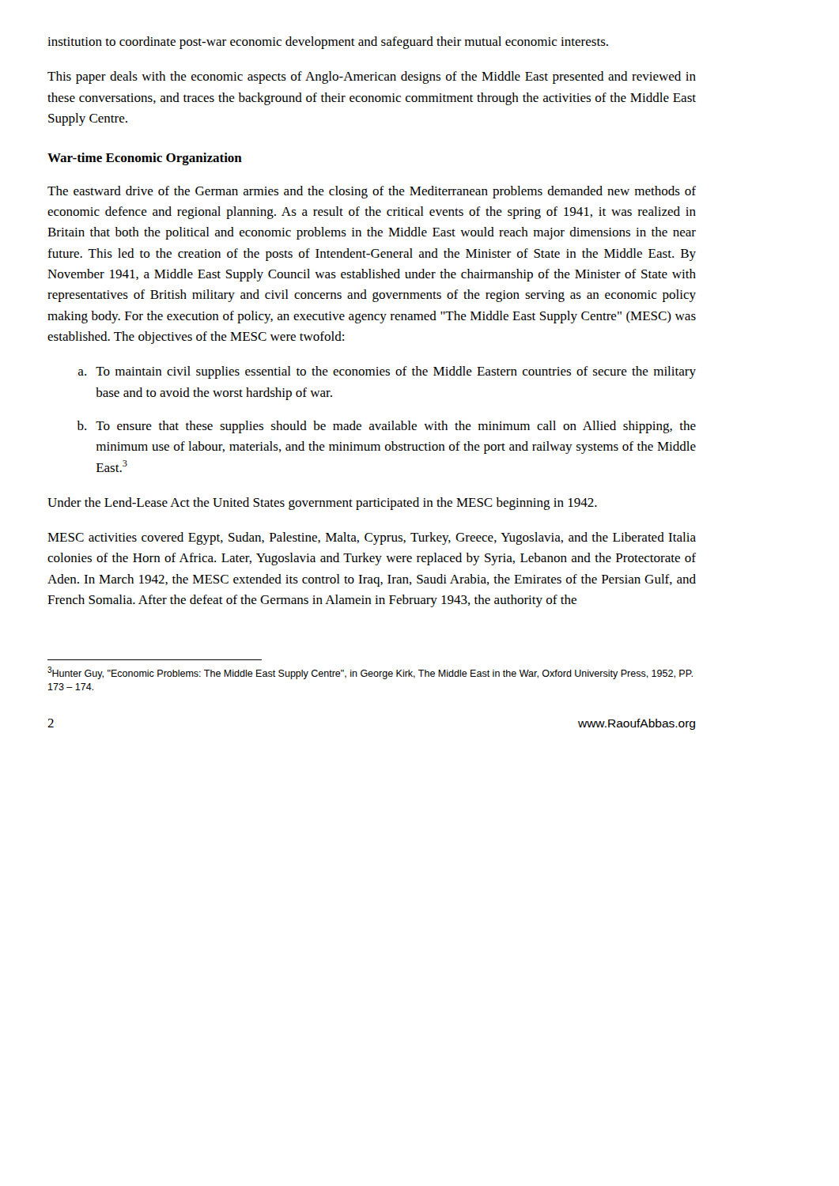institution to coordinate post-war economic development and safeguard their mutual economic interests.
This paper deals with the economic aspects of Anglo-American designs of the Middle East presented and reviewed in these conversations, and traces the background of their economic commitment through the activities of the Middle East Supply Centre.
War-time Economic Organization
The eastward drive of the German armies and the closing of the Mediterranean problems demanded new methods of economic defence and regional planning. As a result of the critical events of the spring of 1941, it was realized in Britain that both the political and economic problems in the Middle East would reach major dimensions in the near future. This led to the creation of the posts of Intendent-General and the Minister of State in the Middle East. By November 1941, a Middle East Supply Council was established under the chairmanship of the Minister of State with representatives of British military and civil concerns and governments of the region serving as an economic policy making body. For the execution of policy, an executive agency renamed "The Middle East Supply Centre" (MESC) was established. The objectives of the MESC were twofold:
To maintain civil supplies essential to the economies of the Middle Eastern countries of secure the military base and to avoid the worst hardship of war.
To ensure that these supplies should be made available with the minimum call on Allied shipping, the minimum use of labour, materials, and the minimum obstruction of the port and railway systems of the Middle East.3
Under the Lend-Lease Act the United States government participated in the MESC beginning in 1942.
MESC activities covered Egypt, Sudan, Palestine, Malta, Cyprus, Turkey, Greece, Yugoslavia, and the Liberated Italia colonies of the Horn of Africa. Later, Yugoslavia and Turkey were replaced by Syria, Lebanon and the Protectorate of Aden. In March 1942, the MESC extended its control to Iraq, Iran, Saudi Arabia, the Emirates of the Persian Gulf, and French Somalia. After the defeat of the Germans in Alamein in February 1943, the authority of the
3Hunter Guy, "Economic Problems: The Middle East Supply Centre", in George Kirk, The Middle East in the War, Oxford University Press, 1952, PP. 173 – 174.
2 www.RaoufAbbas.org